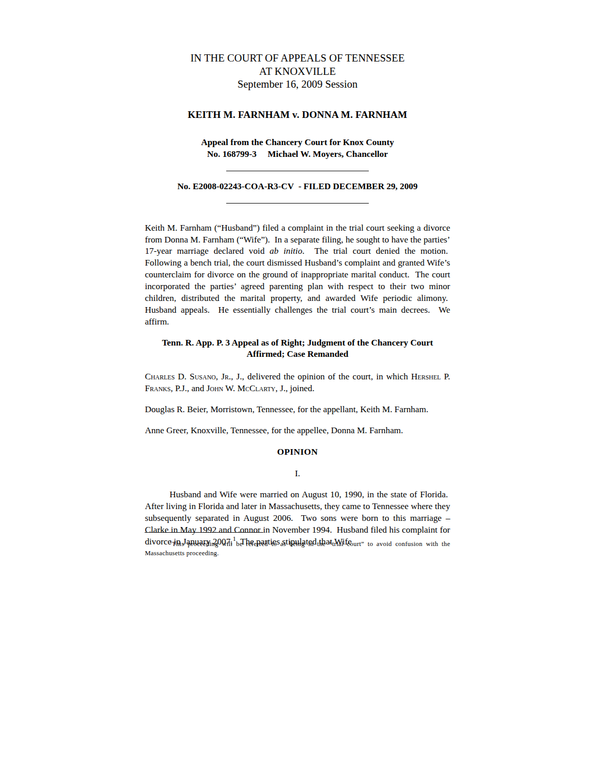IN THE COURT OF APPEALS OF TENNESSEE
AT KNOXVILLE
September 16, 2009 Session
KEITH M. FARNHAM v. DONNA M. FARNHAM
Appeal from the Chancery Court for Knox County
No. 168799-3 Michael W. Moyers, Chancellor
No. E2008-02243-COA-R3-CV - FILED DECEMBER 29, 2009
Keith M. Farnham (“Husband”) filed a complaint in the trial court seeking a divorce from Donna M. Farnham (“Wife”). In a separate filing, he sought to have the parties’ 17-year marriage declared void ab initio. The trial court denied the motion. Following a bench trial, the court dismissed Husband’s complaint and granted Wife’s counterclaim for divorce on the ground of inappropriate marital conduct. The court incorporated the parties’ agreed parenting plan with respect to their two minor children, distributed the marital property, and awarded Wife periodic alimony. Husband appeals. He essentially challenges the trial court’s main decrees. We affirm.
Tenn. R. App. P. 3 Appeal as of Right; Judgment of the Chancery Court
Affirmed; Case Remanded
Charles D. Susano, Jr., J., delivered the opinion of the court, in which Hershel P. Franks, P.J., and John W. McClarty, J., joined.
Douglas R. Beier, Morristown, Tennessee, for the appellant, Keith M. Farnham.
Anne Greer, Knoxville, Tennessee, for the appellee, Donna M. Farnham.
OPINION
I.
Husband and Wife were married on August 10, 1990, in the state of Florida. After living in Florida and later in Massachusetts, they came to Tennessee where they subsequently separated in August 2006. Two sons were born to this marriage – Clarke in May 1992 and Connor in November 1994. Husband filed his complaint for divorce in January 2007.1 The parties stipulated that Wife
1This proceeding will be referred to as being in the “trial court” to avoid confusion with the Massachusetts proceeding.